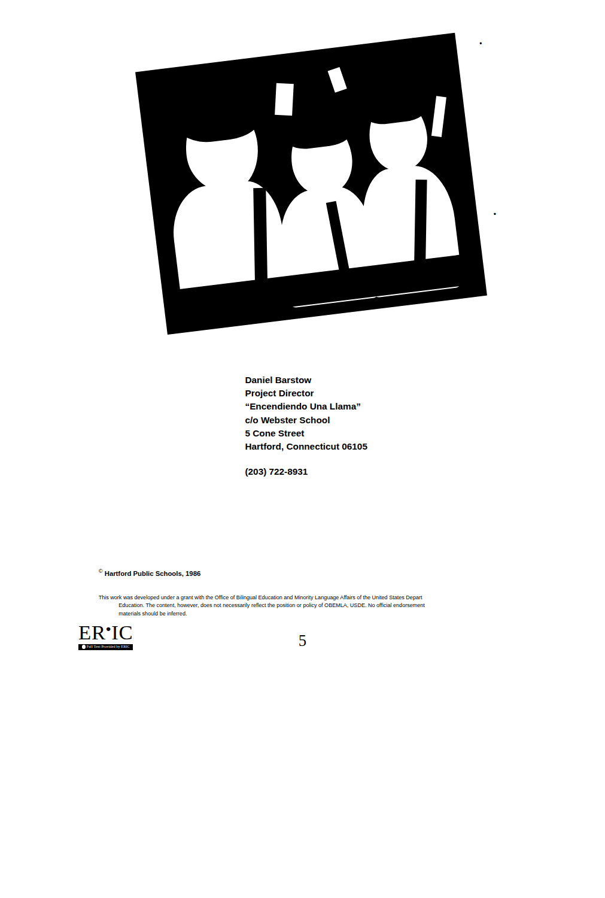• • •
•
Daniel Barstow
Project Director
“Encendiendo Una Llama”
c/o Webster School
5 Cone Street
Hartford, Connecticut 06105
(203) 722-8931
© Hartford Public Schools, 1986
This work was developed under a grant with the Office of Bilingual Education and Minority Language Affairs of the United States Depart Education. The content, however, does not necessarily reflect the position or policy of OBEMLA, USDE. No official endorsement materials should be inferred.
ER●IC
Full Text Provided by ERIC
5